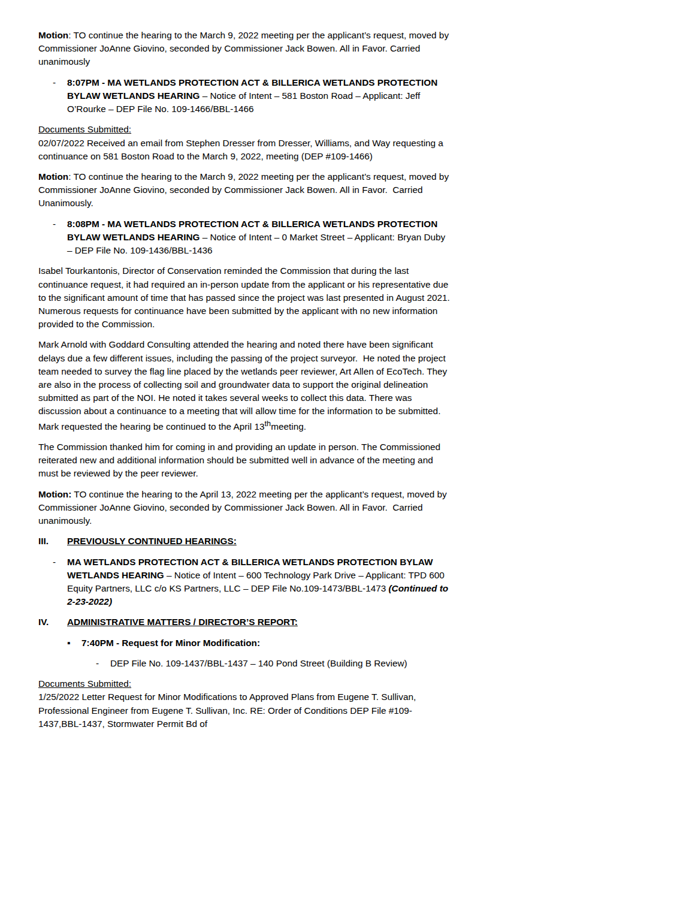Motion: TO continue the hearing to the March 9, 2022 meeting per the applicant’s request, moved by Commissioner JoAnne Giovino, seconded by Commissioner Jack Bowen. All in Favor. Carried unanimously
8:07PM - MA WETLANDS PROTECTION ACT & BILLERICA WETLANDS PROTECTION BYLAW WETLANDS HEARING – Notice of Intent – 581 Boston Road – Applicant: Jeff O’Rourke – DEP File No. 109-1466/BBL-1466
Documents Submitted:
02/07/2022 Received an email from Stephen Dresser from Dresser, Williams, and Way requesting a continuance on 581 Boston Road to the March 9, 2022, meeting (DEP #109-1466)
Motion: TO continue the hearing to the March 9, 2022 meeting per the applicant’s request, moved by Commissioner JoAnne Giovino, seconded by Commissioner Jack Bowen. All in Favor. Carried Unanimously.
8:08PM - MA WETLANDS PROTECTION ACT & BILLERICA WETLANDS PROTECTION BYLAW WETLANDS HEARING – Notice of Intent – 0 Market Street – Applicant: Bryan Duby – DEP File No. 109-1436/BBL-1436
Isabel Tourkantonis, Director of Conservation reminded the Commission that during the last continuance request, it had required an in-person update from the applicant or his representative due to the significant amount of time that has passed since the project was last presented in August 2021. Numerous requests for continuance have been submitted by the applicant with no new information provided to the Commission.
Mark Arnold with Goddard Consulting attended the hearing and noted there have been significant delays due a few different issues, including the passing of the project surveyor. He noted the project team needed to survey the flag line placed by the wetlands peer reviewer, Art Allen of EcoTech. They are also in the process of collecting soil and groundwater data to support the original delineation submitted as part of the NOI. He noted it takes several weeks to collect this data. There was discussion about a continuance to a meeting that will allow time for the information to be submitted. Mark requested the hearing be continued to the April 13thmeeting.
The Commission thanked him for coming in and providing an update in person. The Commissioned reiterated new and additional information should be submitted well in advance of the meeting and must be reviewed by the peer reviewer.
Motion: TO continue the hearing to the April 13, 2022 meeting per the applicant’s request, moved by Commissioner JoAnne Giovino, seconded by Commissioner Jack Bowen. All in Favor. Carried unanimously.
III.
PREVIOUSLY CONTINUED HEARINGS:
MA WETLANDS PROTECTION ACT & BILLERICA WETLANDS PROTECTION BYLAW WETLANDS HEARING – Notice of Intent – 600 Technology Park Drive – Applicant: TPD 600 Equity Partners, LLC c/o KS Partners, LLC – DEP File No.109-1473/BBL-1473 (Continued to 2-23-2022)
IV.
ADMINISTRATIVE MATTERS / DIRECTOR’S REPORT:
7:40PM - Request for Minor Modification:
DEP File No. 109-1437/BBL-1437 – 140 Pond Street (Building B Review)
Documents Submitted:
1/25/2022 Letter Request for Minor Modifications to Approved Plans from Eugene T. Sullivan, Professional Engineer from Eugene T. Sullivan, Inc. RE: Order of Conditions DEP File #109-1437,BBL-1437, Stormwater Permit Bd of